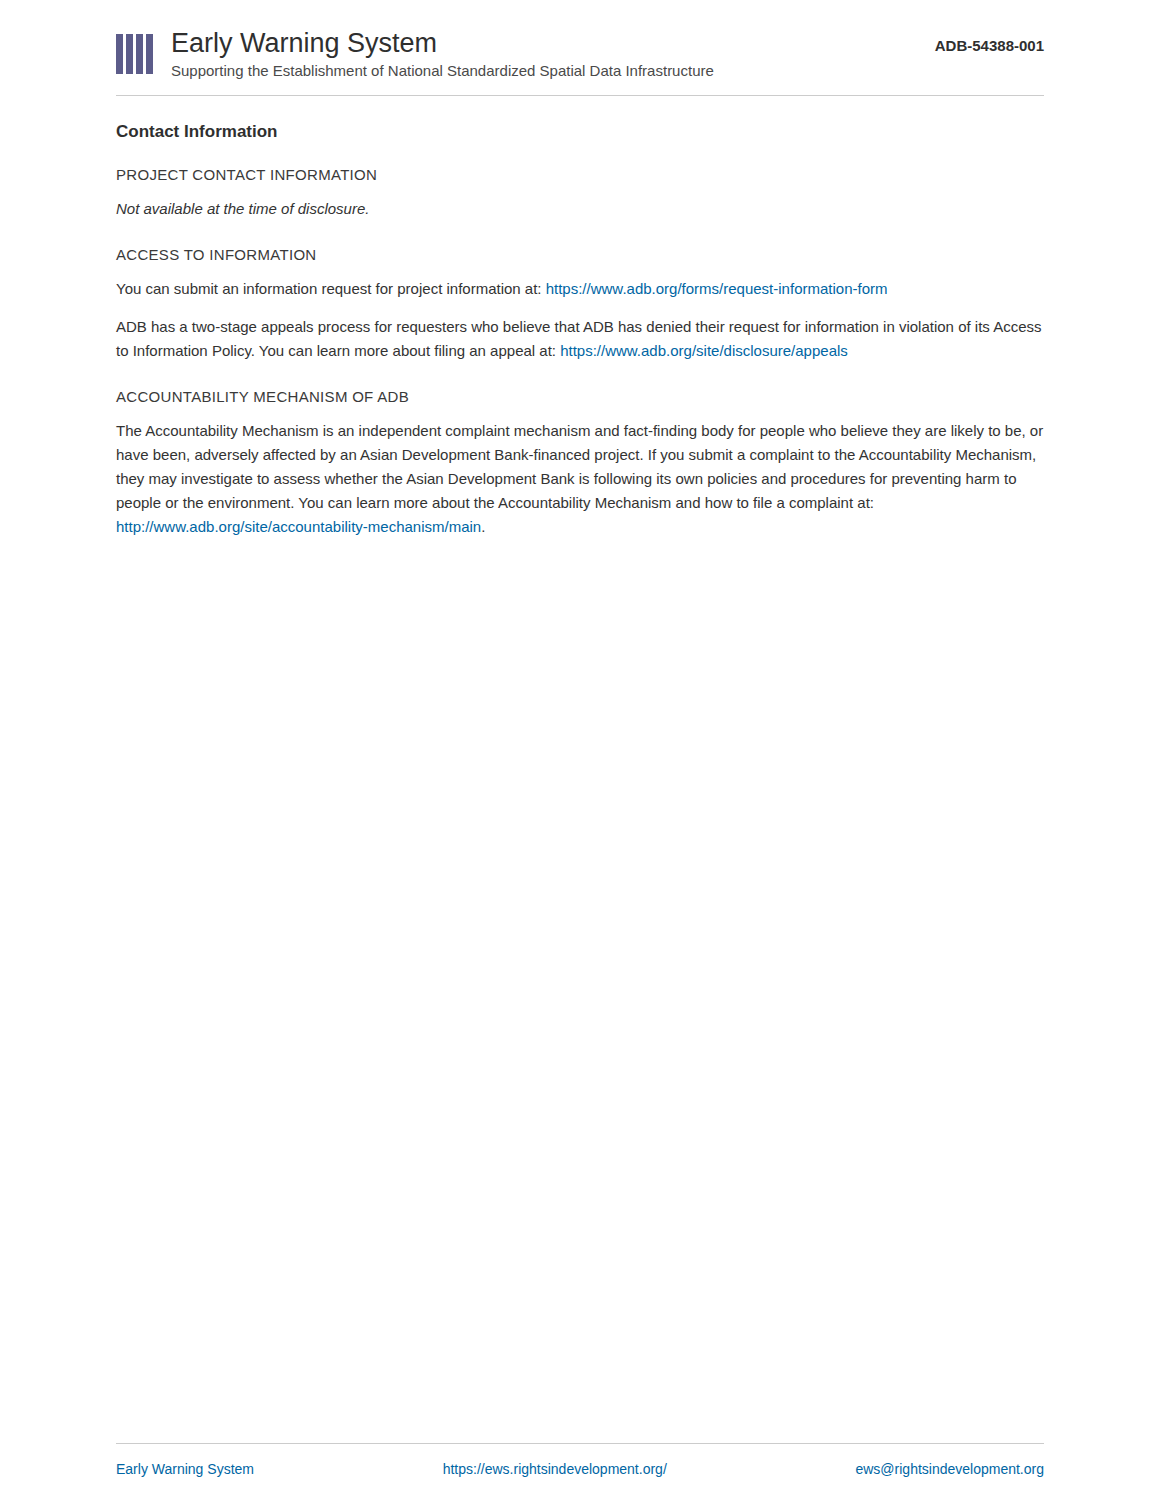Early Warning System
Supporting the Establishment of National Standardized Spatial Data Infrastructure
ADB-54388-001
Contact Information
Project Contact Information
Not available at the time of disclosure.
Access to Information
You can submit an information request for project information at: https://www.adb.org/forms/request-information-form
ADB has a two-stage appeals process for requesters who believe that ADB has denied their request for information in violation of its Access to Information Policy. You can learn more about filing an appeal at: https://www.adb.org/site/disclosure/appeals
Accountability Mechanism of ADB
The Accountability Mechanism is an independent complaint mechanism and fact-finding body for people who believe they are likely to be, or have been, adversely affected by an Asian Development Bank-financed project. If you submit a complaint to the Accountability Mechanism, they may investigate to assess whether the Asian Development Bank is following its own policies and procedures for preventing harm to people or the environment. You can learn more about the Accountability Mechanism and how to file a complaint at: http://www.adb.org/site/accountability-mechanism/main.
Early Warning System
https://ews.rightsindevelopment.org/
ews@rightsindevelopment.org